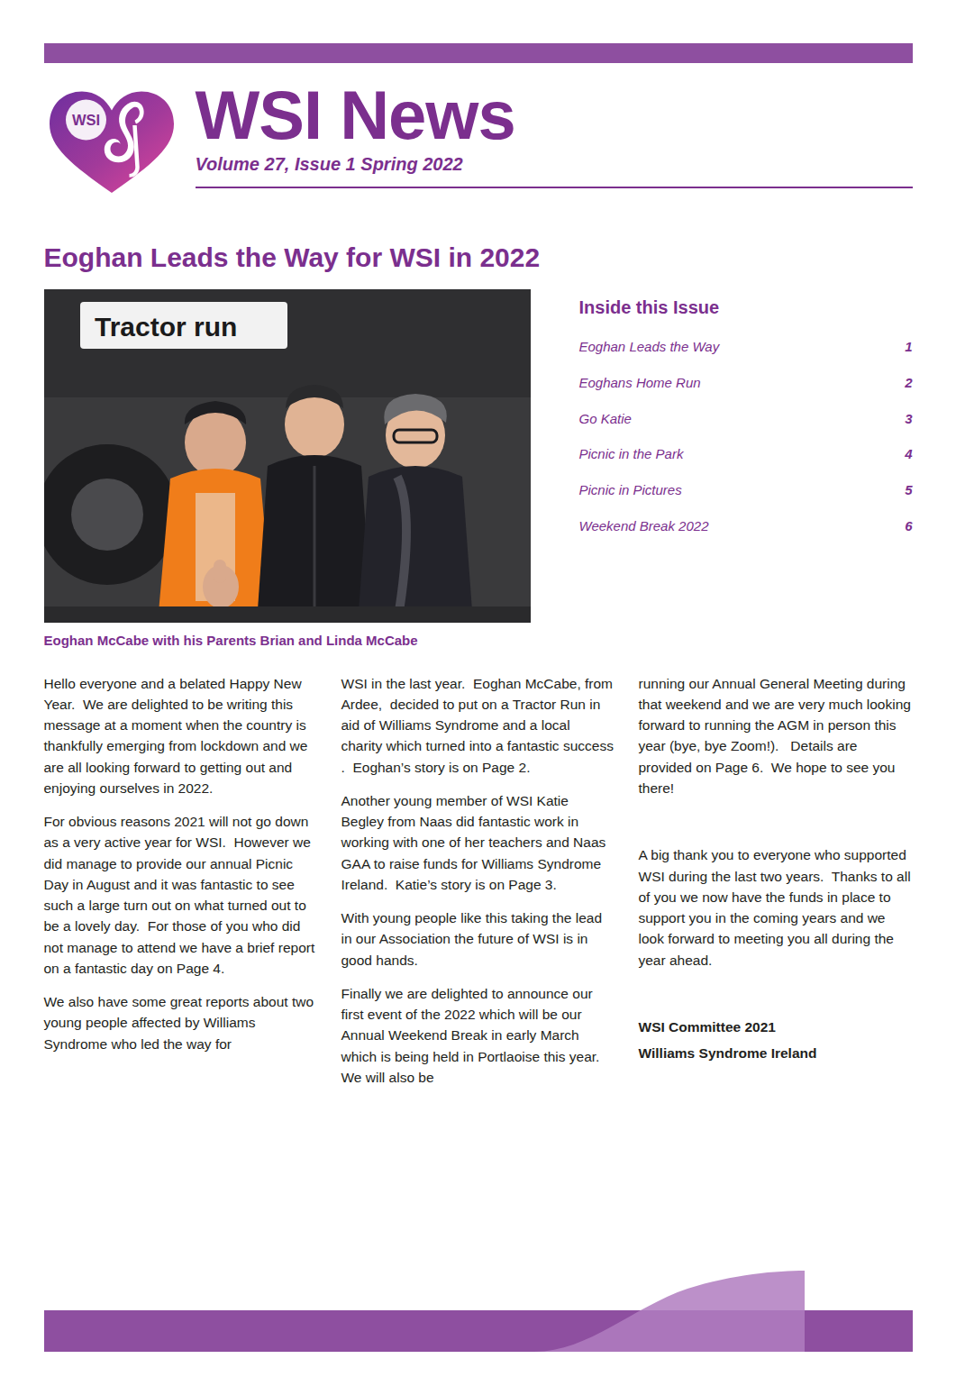WSI
WSI News
Volume 27, Issue 1 Spring 2022
Eoghan Leads the Way for WSI in 2022
Tractor run
Eoghan McCabe with his Parents Brian and Linda McCabe
Inside this Issue
| Eoghan Leads the Way | 1 |
| Eoghans Home Run | 2 |
| Go Katie | 3 |
| Picnic in the Park | 4 |
| Picnic in Pictures | 5 |
| Weekend Break 2022 | 6 |
Hello everyone and a belated Happy New Year. We are delighted to be writing this message at a moment when the country is thankfully emerging from lockdown and we are all looking forward to getting out and enjoying ourselves in 2022.
For obvious reasons 2021 will not go down as a very active year for WSI. However we did manage to provide our annual Picnic Day in August and it was fantastic to see such a large turn out on what turned out to be a lovely day. For those of you who did not manage to attend we have a brief report on a fantastic day on Page 4.
We also have some great reports about two young people affected by Williams Syndrome who led the way for
WSI in the last year. Eoghan McCabe, from Ardee, decided to put on a Tractor Run in aid of Williams Syndrome and a local charity which turned into a fantastic success . Eoghan’s story is on Page 2.
Another young member of WSI Katie Begley from Naas did fantastic work in working with one of her teachers and Naas GAA to raise funds for Williams Syndrome Ireland. Katie’s story is on Page 3.
With young people like this taking the lead in our Association the future of WSI is in good hands.
Finally we are delighted to announce our first event of the 2022 which will be our Annual Weekend Break in early March which is being held in Portlaoise this year. We will also be
running our Annual General Meeting during that weekend and we are very much looking forward to running the AGM in person this year (bye, bye Zoom!). Details are provided on Page 6. We hope to see you there!
A big thank you to everyone who supported WSI during the last two years. Thanks to all of you we now have the funds in place to support you in the coming years and we look forward to meeting you all during the year ahead.
WSI Committee 2021
Williams Syndrome Ireland